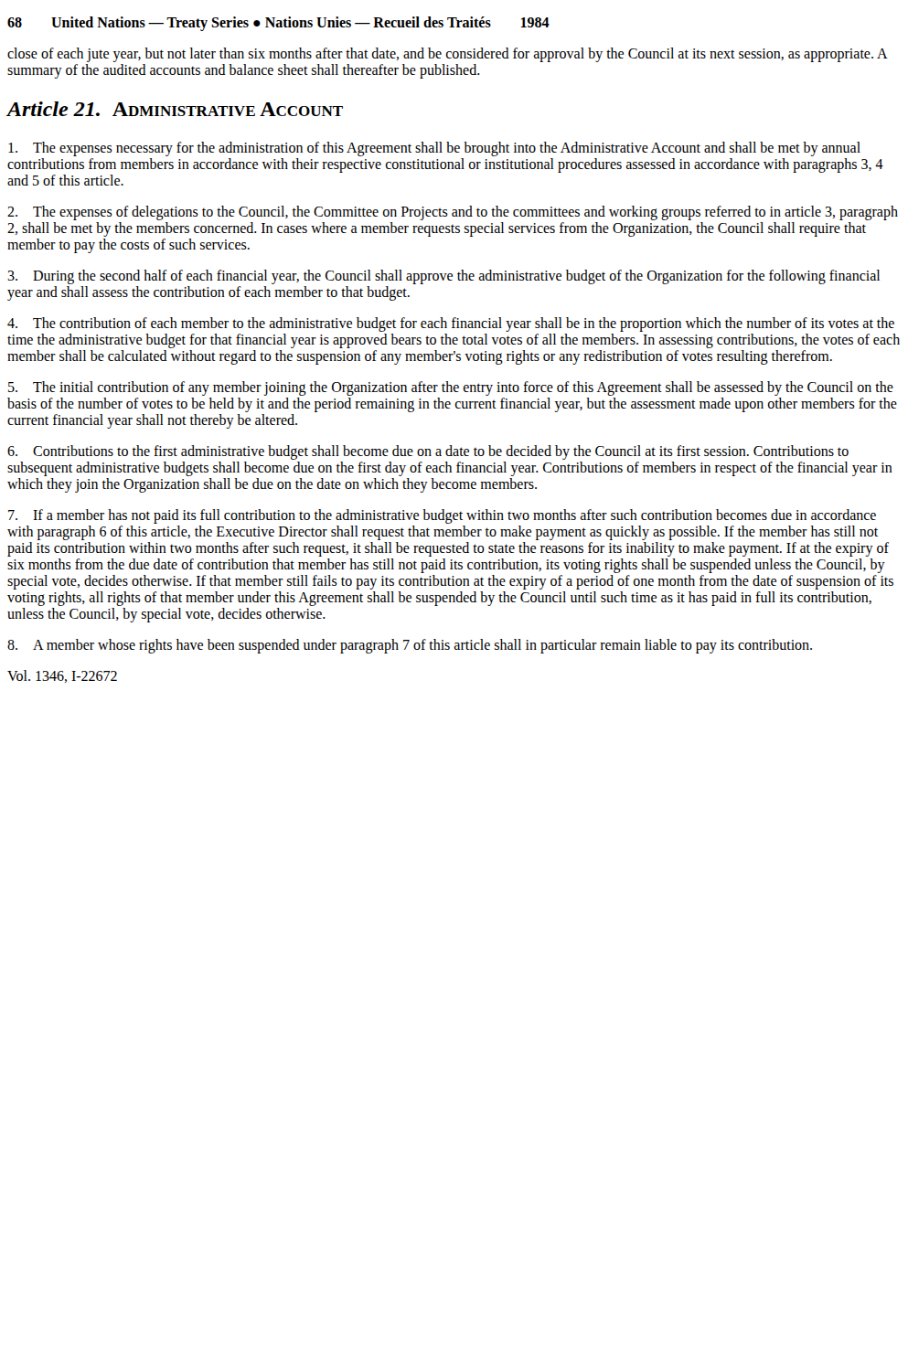68 United Nations — Treaty Series ● Nations Unies — Recueil des Traités 1984
close of each jute year, but not later than six months after that date, and be considered for approval by the Council at its next session, as appropriate. A summary of the audited accounts and balance sheet shall thereafter be published.
Article 21. Administrative Account
1. The expenses necessary for the administration of this Agreement shall be brought into the Administrative Account and shall be met by annual contributions from members in accordance with their respective constitutional or institutional procedures assessed in accordance with paragraphs 3, 4 and 5 of this article.
2. The expenses of delegations to the Council, the Committee on Projects and to the committees and working groups referred to in article 3, paragraph 2, shall be met by the members concerned. In cases where a member requests special services from the Organization, the Council shall require that member to pay the costs of such services.
3. During the second half of each financial year, the Council shall approve the administrative budget of the Organization for the following financial year and shall assess the contribution of each member to that budget.
4. The contribution of each member to the administrative budget for each financial year shall be in the proportion which the number of its votes at the time the administrative budget for that financial year is approved bears to the total votes of all the members. In assessing contributions, the votes of each member shall be calculated without regard to the suspension of any member's voting rights or any redistribution of votes resulting therefrom.
5. The initial contribution of any member joining the Organization after the entry into force of this Agreement shall be assessed by the Council on the basis of the number of votes to be held by it and the period remaining in the current financial year, but the assessment made upon other members for the current financial year shall not thereby be altered.
6. Contributions to the first administrative budget shall become due on a date to be decided by the Council at its first session. Contributions to subsequent administrative budgets shall become due on the first day of each financial year. Contributions of members in respect of the financial year in which they join the Organization shall be due on the date on which they become members.
7. If a member has not paid its full contribution to the administrative budget within two months after such contribution becomes due in accordance with paragraph 6 of this article, the Executive Director shall request that member to make payment as quickly as possible. If the member has still not paid its contribution within two months after such request, it shall be requested to state the reasons for its inability to make payment. If at the expiry of six months from the due date of contribution that member has still not paid its contribution, its voting rights shall be suspended unless the Council, by special vote, decides otherwise. If that member still fails to pay its contribution at the expiry of a period of one month from the date of suspension of its voting rights, all rights of that member under this Agreement shall be suspended by the Council until such time as it has paid in full its contribution, unless the Council, by special vote, decides otherwise.
8. A member whose rights have been suspended under paragraph 7 of this article shall in particular remain liable to pay its contribution.
Vol. 1346, I-22672